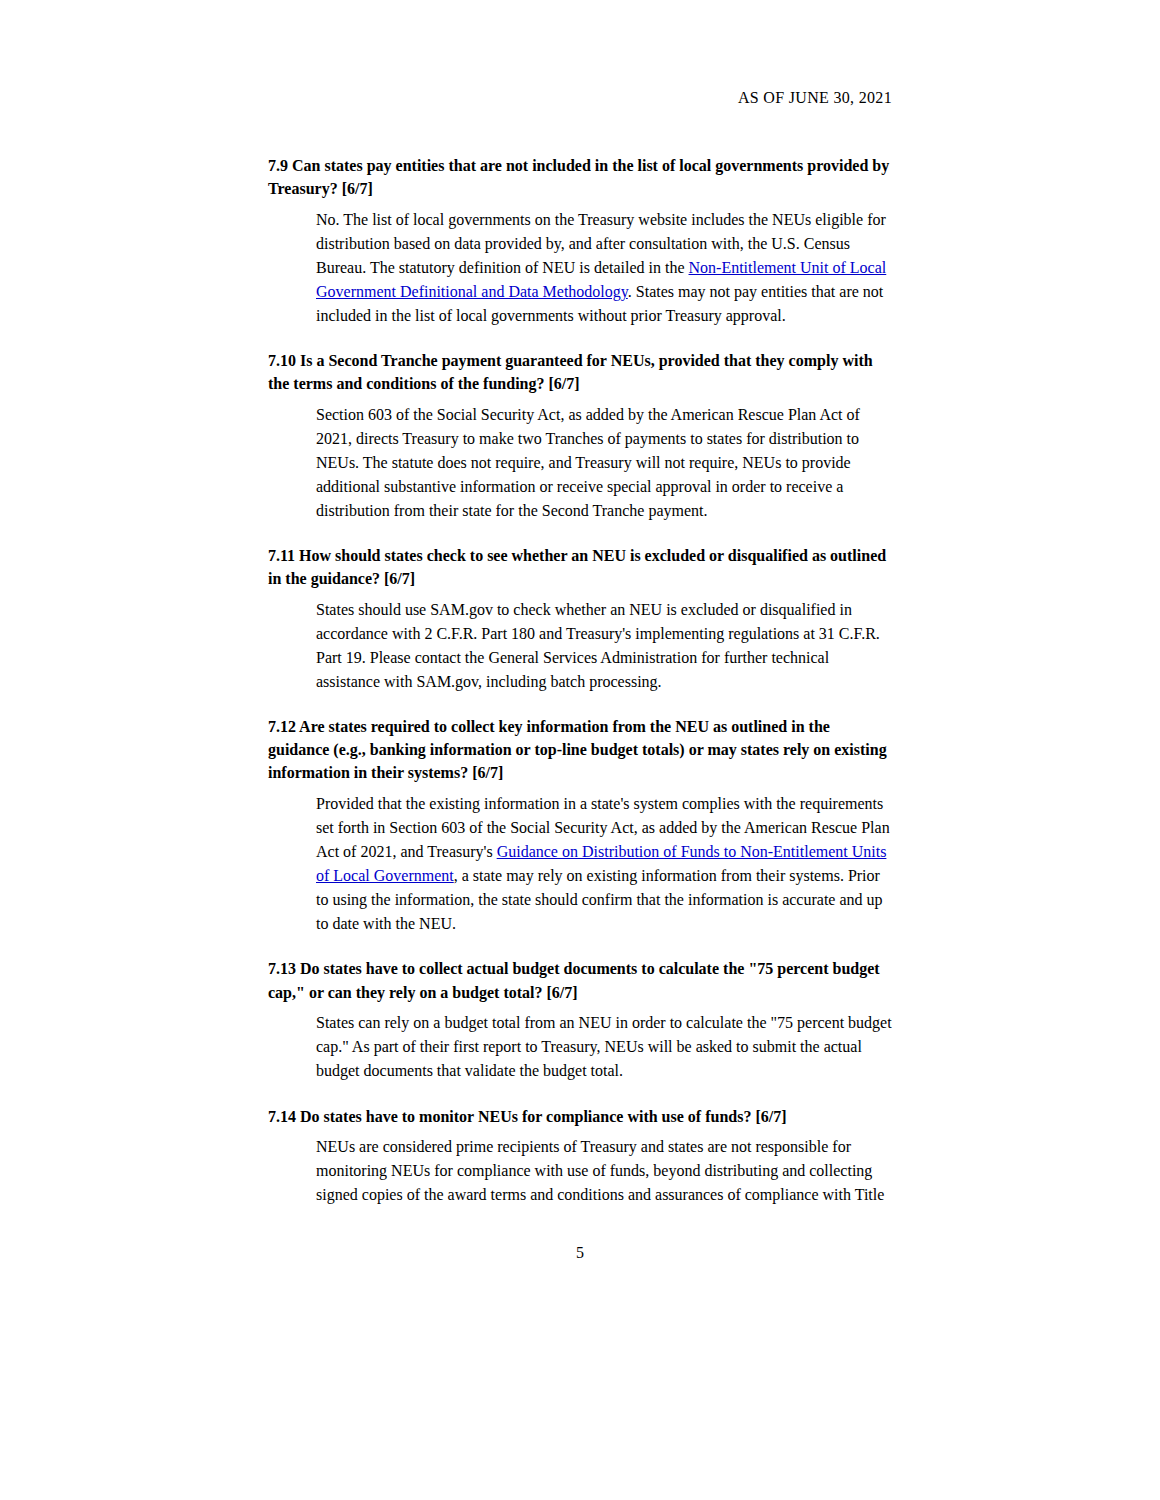AS OF JUNE 30, 2021
7.9 Can states pay entities that are not included in the list of local governments provided by Treasury? [6/7]
No. The list of local governments on the Treasury website includes the NEUs eligible for distribution based on data provided by, and after consultation with, the U.S. Census Bureau. The statutory definition of NEU is detailed in the Non-Entitlement Unit of Local Government Definitional and Data Methodology. States may not pay entities that are not included in the list of local governments without prior Treasury approval.
7.10 Is a Second Tranche payment guaranteed for NEUs, provided that they comply with the terms and conditions of the funding? [6/7]
Section 603 of the Social Security Act, as added by the American Rescue Plan Act of 2021, directs Treasury to make two Tranches of payments to states for distribution to NEUs. The statute does not require, and Treasury will not require, NEUs to provide additional substantive information or receive special approval in order to receive a distribution from their state for the Second Tranche payment.
7.11 How should states check to see whether an NEU is excluded or disqualified as outlined in the guidance? [6/7]
States should use SAM.gov to check whether an NEU is excluded or disqualified in accordance with 2 C.F.R. Part 180 and Treasury's implementing regulations at 31 C.F.R. Part 19. Please contact the General Services Administration for further technical assistance with SAM.gov, including batch processing.
7.12 Are states required to collect key information from the NEU as outlined in the guidance (e.g., banking information or top-line budget totals) or may states rely on existing information in their systems? [6/7]
Provided that the existing information in a state's system complies with the requirements set forth in Section 603 of the Social Security Act, as added by the American Rescue Plan Act of 2021, and Treasury's Guidance on Distribution of Funds to Non-Entitlement Units of Local Government, a state may rely on existing information from their systems. Prior to using the information, the state should confirm that the information is accurate and up to date with the NEU.
7.13 Do states have to collect actual budget documents to calculate the "75 percent budget cap," or can they rely on a budget total? [6/7]
States can rely on a budget total from an NEU in order to calculate the "75 percent budget cap." As part of their first report to Treasury, NEUs will be asked to submit the actual budget documents that validate the budget total.
7.14 Do states have to monitor NEUs for compliance with use of funds? [6/7]
NEUs are considered prime recipients of Treasury and states are not responsible for monitoring NEUs for compliance with use of funds, beyond distributing and collecting signed copies of the award terms and conditions and assurances of compliance with Title
5